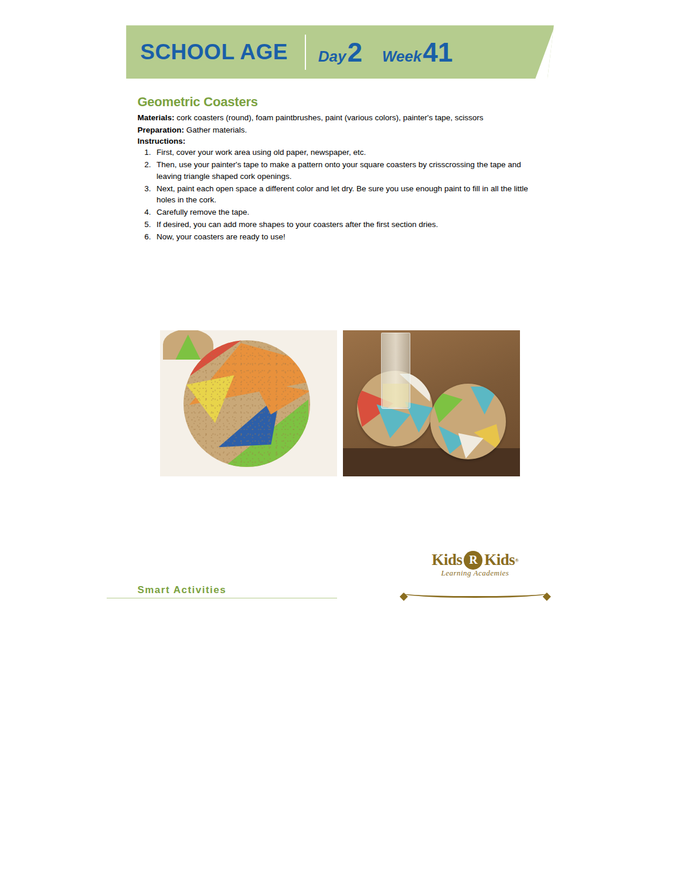SCHOOL AGE Day2 Week 41
Geometric Coasters
Materials: cork coasters (round), foam paintbrushes, paint (various colors), painter's tape, scissors
Preparation: Gather materials.
Instructions:
First, cover your work area using old paper, newspaper, etc.
Then, use your painter's tape to make a pattern onto your square coasters by crisscrossing the tape and leaving triangle shaped cork openings.
Next, paint each open space a different color and let dry. Be sure you use enough paint to fill in all the little holes in the cork.
Carefully remove the tape.
If desired, you can add more shapes to your coasters after the first section dries.
Now, your coasters are ready to use!
Smart Activities
KidsRKids®
Learning Academies